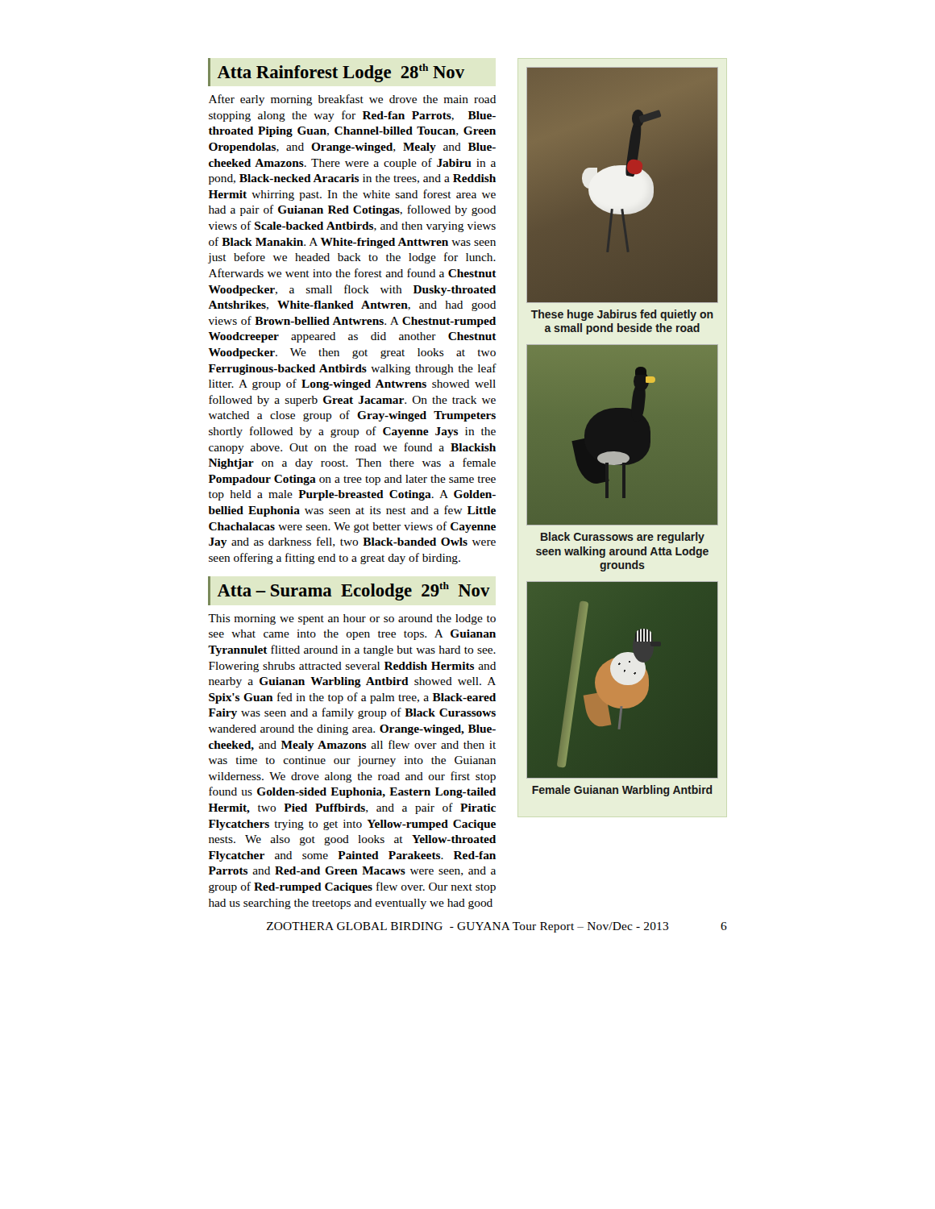Atta Rainforest Lodge 28th Nov
After early morning breakfast we drove the main road stopping along the way for Red-fan Parrots, Blue-throated Piping Guan, Channel-billed Toucan, Green Oropendolas, and Orange-winged, Mealy and Blue-cheeked Amazons. There were a couple of Jabiru in a pond, Black-necked Aracaris in the trees, and a Reddish Hermit whirring past. In the white sand forest area we had a pair of Guianan Red Cotingas, followed by good views of Scale-backed Antbirds, and then varying views of Black Manakin. A White-fringed Anttwren was seen just before we headed back to the lodge for lunch. Afterwards we went into the forest and found a Chestnut Woodpecker, a small flock with Dusky-throated Antshrikes, White-flanked Antwren, and had good views of Brown-bellied Antwrens. A Chestnut-rumped Woodcreeper appeared as did another Chestnut Woodpecker. We then got great looks at two Ferruginous-backed Antbirds walking through the leaf litter. A group of Long-winged Antwrens showed well followed by a superb Great Jacamar. On the track we watched a close group of Gray-winged Trumpeters shortly followed by a group of Cayenne Jays in the canopy above. Out on the road we found a Blackish Nightjar on a day roost. Then there was a female Pompadour Cotinga on a tree top and later the same tree top held a male Purple-breasted Cotinga. A Golden-bellied Euphonia was seen at its nest and a few Little Chachalacas were seen. We got better views of Cayenne Jay and as darkness fell, two Black-banded Owls were seen offering a fitting end to a great day of birding.
Atta – Surama Ecolodge 29th Nov
This morning we spent an hour or so around the lodge to see what came into the open tree tops. A Guianan Tyrannulet flitted around in a tangle but was hard to see. Flowering shrubs attracted several Reddish Hermits and nearby a Guianan Warbling Antbird showed well. A Spix's Guan fed in the top of a palm tree, a Black-eared Fairy was seen and a family group of Black Curassows wandered around the dining area. Orange-winged, Blue-cheeked, and Mealy Amazons all flew over and then it was time to continue our journey into the Guianan wilderness. We drove along the road and our first stop found us Golden-sided Euphonia, Eastern Long-tailed Hermit, two Pied Puffbirds, and a pair of Piratic Flycatchers trying to get into Yellow-rumped Cacique nests. We also got good looks at Yellow-throated Flycatcher and some Painted Parakeets. Red-fan Parrots and Red-and Green Macaws were seen, and a group of Red-rumped Caciques flew over. Our next stop had us searching the treetops and eventually we had good
These huge Jabirus fed quietly on a small pond beside the road
Black Curassows are regularly seen walking around Atta Lodge grounds
Female Guianan Warbling Antbird
ZOOTHERA GLOBAL BIRDING - GUYANA Tour Report – Nov/Dec - 2013 6